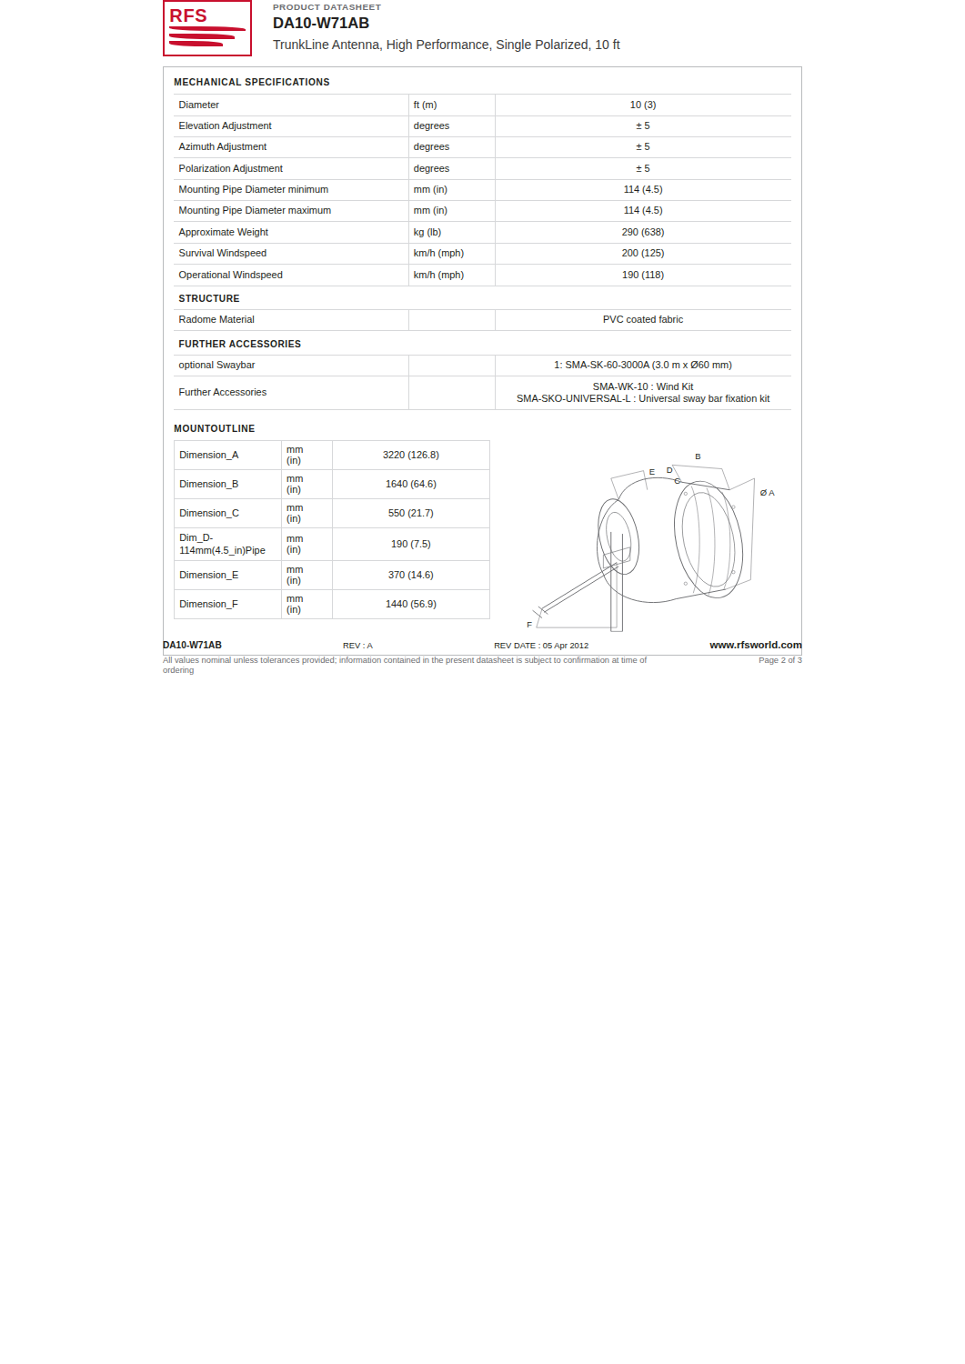RFS
PRODUCT DATASHEET
DA10-W71AB
TrunkLine Antenna, High Performance, Single Polarized, 10 ft
Mechanical Specifications
| Diameter | ft (m) | 10 (3) |
| Elevation Adjustment | degrees | ± 5 |
| Azimuth Adjustment | degrees | ± 5 |
| Polarization Adjustment | degrees | ± 5 |
| Mounting Pipe Diameter minimum | mm (in) | 114 (4.5) |
| Mounting Pipe Diameter maximum | mm (in) | 114 (4.5) |
| Approximate Weight | kg (lb) | 290 (638) |
| Survival Windspeed | km/h (mph) | 200 (125) |
| Operational Windspeed | km/h (mph) | 190 (118) |
| Structure |
| Radome Material | | PVC coated fabric |
| Further Accessories |
| optional Swaybar | | 1: SMA-SK-60-3000A (3.0 m x Ø60 mm) |
| Further Accessories | | SMA-WK-10 : Wind Kit SMA-SKO-UNIVERSAL-L : Universal sway bar fixation kit |
Mountoutline
| Dimension_A | mm (in) | 3220 (126.8) |
| Dimension_B | mm (in) | 1640 (64.6) |
| Dimension_C | mm (in) | 550 (21.7) |
| Dim_D-114mm(4.5_in)Pipe | mm (in) | 190 (7.5) |
| Dimension_E | mm (in) | 370 (14.6) |
| Dimension_F | mm (in) | 1440 (56.9) |
B E D C Ø A F
DA10-W71AB REV : A REV DATE : 05 Apr 2012 www.rfsworld.com
All values nominal unless tolerances provided; information contained in the present datasheet is subject to confirmation at time of ordering
Page 2 of 3